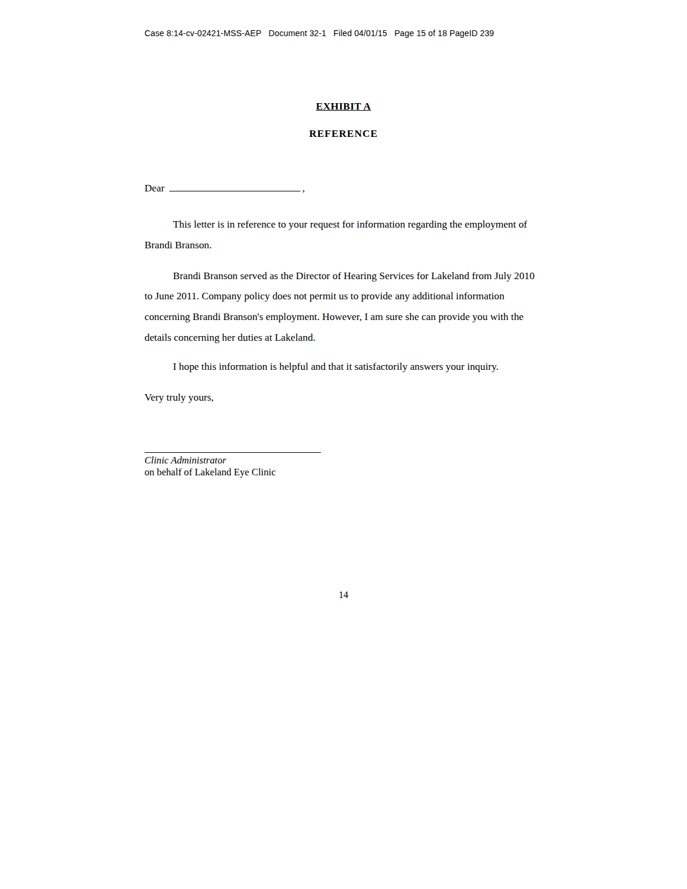Case 8:14-cv-02421-MSS-AEP Document 32-1 Filed 04/01/15 Page 15 of 18 PageID 239
EXHIBIT A
REFERENCE
Dear ,
This letter is in reference to your request for information regarding the employment of Brandi Branson.
Brandi Branson served as the Director of Hearing Services for Lakeland from July 2010 to June 2011. Company policy does not permit us to provide any additional information concerning Brandi Branson's employment. However, I am sure she can provide you with the details concerning her duties at Lakeland.
I hope this information is helpful and that it satisfactorily answers your inquiry.
Very truly yours,
Clinic Administrator
on behalf of Lakeland Eye Clinic
14